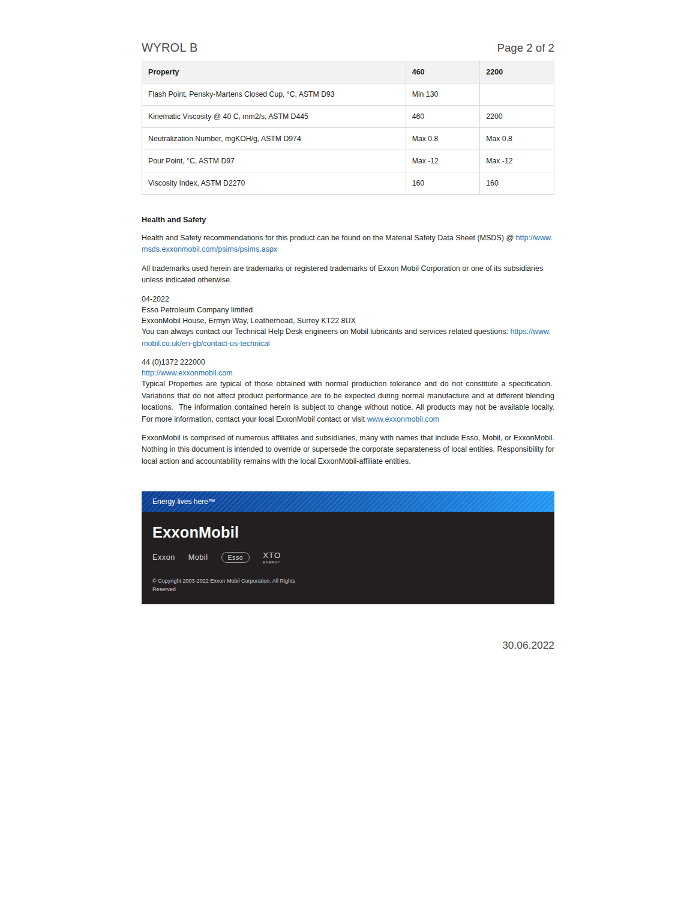WYROL B
Page 2 of 2
| Property | 460 | 2200 |
| --- | --- | --- |
| Flash Point, Pensky-Martens Closed Cup, °C, ASTM D93 | Min 130 | |
| Kinematic Viscosity @ 40 C, mm2/s, ASTM D445 | 460 | 2200 |
| Neutralization Number, mgKOH/g, ASTM D974 | Max 0.8 | Max 0.8 |
| Pour Point, °C, ASTM D97 | Max -12 | Max -12 |
| Viscosity Index, ASTM D2270 | 160 | 160 |
Health and Safety
Health and Safety recommendations for this product can be found on the Material Safety Data Sheet (MSDS) @ http://www.msds.exxonmobil.com/psims/psims.aspx
All trademarks used herein are trademarks or registered trademarks of Exxon Mobil Corporation or one of its subsidiaries unless indicated otherwise.
04-2022
Esso Petroleum Company limited
ExxonMobil House, Ermyn Way, Leatherhead, Surrey KT22 8UX
You can always contact our Technical Help Desk engineers on Mobil lubricants and services related questions: https://www.mobil.co.uk/en-gb/contact-us-technical
44 (0)1372 222000
http://www.exxonmobil.com
Typical Properties are typical of those obtained with normal production tolerance and do not constitute a specification. Variations that do not affect product performance are to be expected during normal manufacture and at different blending locations. The information contained herein is subject to change without notice. All products may not be available locally. For more information, contact your local ExxonMobil contact or visit www.exxonmobil.com
ExxonMobil is comprised of numerous affiliates and subsidiaries, many with names that include Esso, Mobil, or ExxonMobil. Nothing in this document is intended to override or supersede the corporate separateness of local entities. Responsibility for local action and accountability remains with the local ExxonMobil-affiliate entities.
Energy lives here™
ExxonMobil
Exxon Mobil Esso XTOENERGY
© Copyright 2003-2022 Exxon Mobil Corporation. All Rights Reserved
30.06.2022